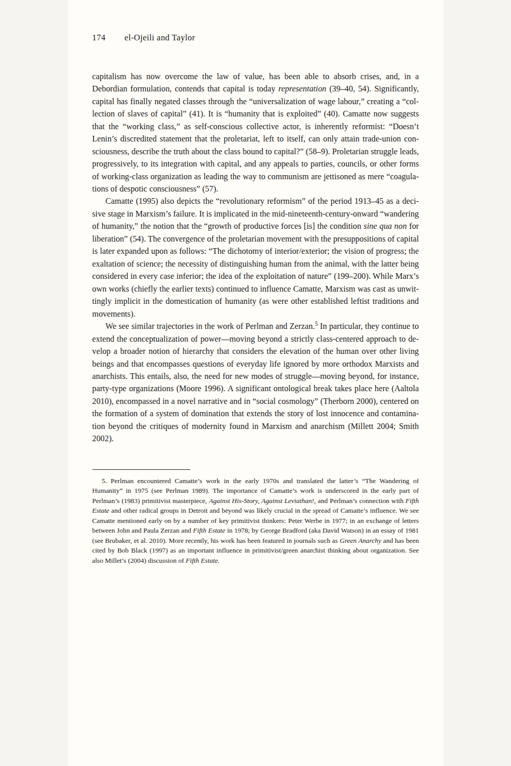174 el-Ojeili and Taylor
capitalism has now overcome the law of value, has been able to absorb crises, and, in a Debordian formulation, contends that capital is today representation (39–40, 54). Significantly, capital has finally negated classes through the “universalization of wage labour,” creating a “collection of slaves of capital” (41). It is “humanity that is exploited” (40). Camatte now suggests that the “working class,” as self-conscious collective actor, is inherently reformist: “Doesn’t Lenin’s discredited statement that the proletariat, left to itself, can only attain trade-union consciousness, describe the truth about the class bound to capital?” (58–9). Proletarian struggle leads, progressively, to its integration with capital, and any appeals to parties, councils, or other forms of working-class organization as leading the way to communism are jettisoned as mere “coagulations of despotic consciousness” (57).
Camatte (1995) also depicts the “revolutionary reformism” of the period 1913–45 as a decisive stage in Marxism’s failure. It is implicated in the mid-nineteenth-century-onward “wandering of humanity,” the notion that the “growth of productive forces [is] the condition sine qua non for liberation” (54). The convergence of the proletarian movement with the presuppositions of capital is later expanded upon as follows: “The dichotomy of interior/exterior; the vision of progress; the exaltation of science; the necessity of distinguishing human from the animal, with the latter being considered in every case inferior; the idea of the exploitation of nature” (199–200). While Marx’s own works (chiefly the earlier texts) continued to influence Camatte, Marxism was cast as unwittingly implicit in the domestication of humanity (as were other established leftist traditions and movements).
We see similar trajectories in the work of Perlman and Zerzan.5 In particular, they continue to extend the conceptualization of power—moving beyond a strictly class-centered approach to develop a broader notion of hierarchy that considers the elevation of the human over other living beings and that encompasses questions of everyday life ignored by more orthodox Marxists and anarchists. This entails, also, the need for new modes of struggle—moving beyond, for instance, party-type organizations (Moore 1996). A significant ontological break takes place here (Aaltola 2010), encompassed in a novel narrative and in “social cosmology” (Therborn 2000), centered on the formation of a system of domination that extends the story of lost innocence and contamination beyond the critiques of modernity found in Marxism and anarchism (Millett 2004; Smith 2002).
5. Perlman encountered Camatte’s work in the early 1970s and translated the latter’s “The Wandering of Humanity” in 1975 (see Perlman 1989). The importance of Camatte’s work is underscored in the early part of Perlman’s (1983) primitivist masterpiece, Against His-Story, Against Leviathan!, and Perlman’s connection with Fifth Estate and other radical groups in Detroit and beyond was likely crucial in the spread of Camatte’s influence. We see Camatte mentioned early on by a number of key primitivist thinkers: Peter Werbe in 1977; in an exchange of letters between John and Paula Zerzan and Fifth Estate in 1978; by George Bradford (aka David Watson) in an essay of 1981 (see Brubaker, et al. 2010). More recently, his work has been featured in journals such as Green Anarchy and has been cited by Bob Black (1997) as an important influence in primitivist/green anarchist thinking about organization. See also Millet’s (2004) discussion of Fifth Estate.